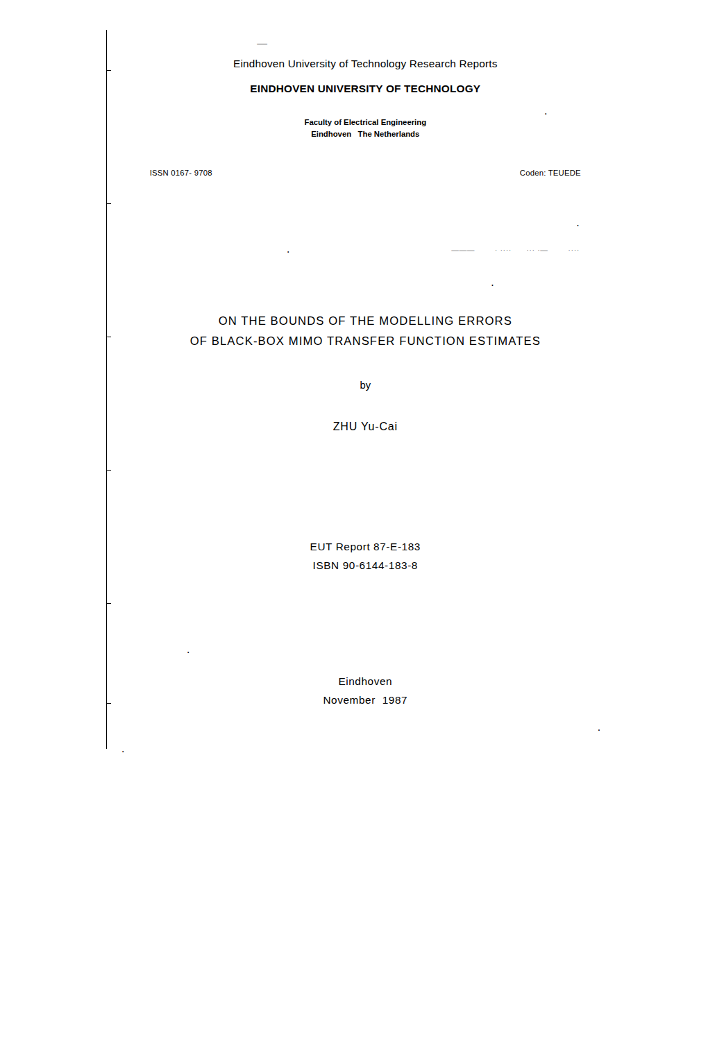—
Eindhoven University of Technology Research Reports
EINDHOVEN UNIVERSITY OF TECHNOLOGY
Faculty of Electrical Engineering
Eindhoven The Netherlands
·
ISSN 0167- 9708
Coden: TEUEDE
·
·
——— · ···· ··· ·— ····
·
ON THE BOUNDS OF THE MODELLING ERRORS
OF BLACK-BOX MIMO TRANSFER FUNCTION ESTIMATES
by
ZHU Yu-Cai
EUT Report 87-E-183
ISBN 90-6144-183-8
·
Eindhoven November 1987
·
·